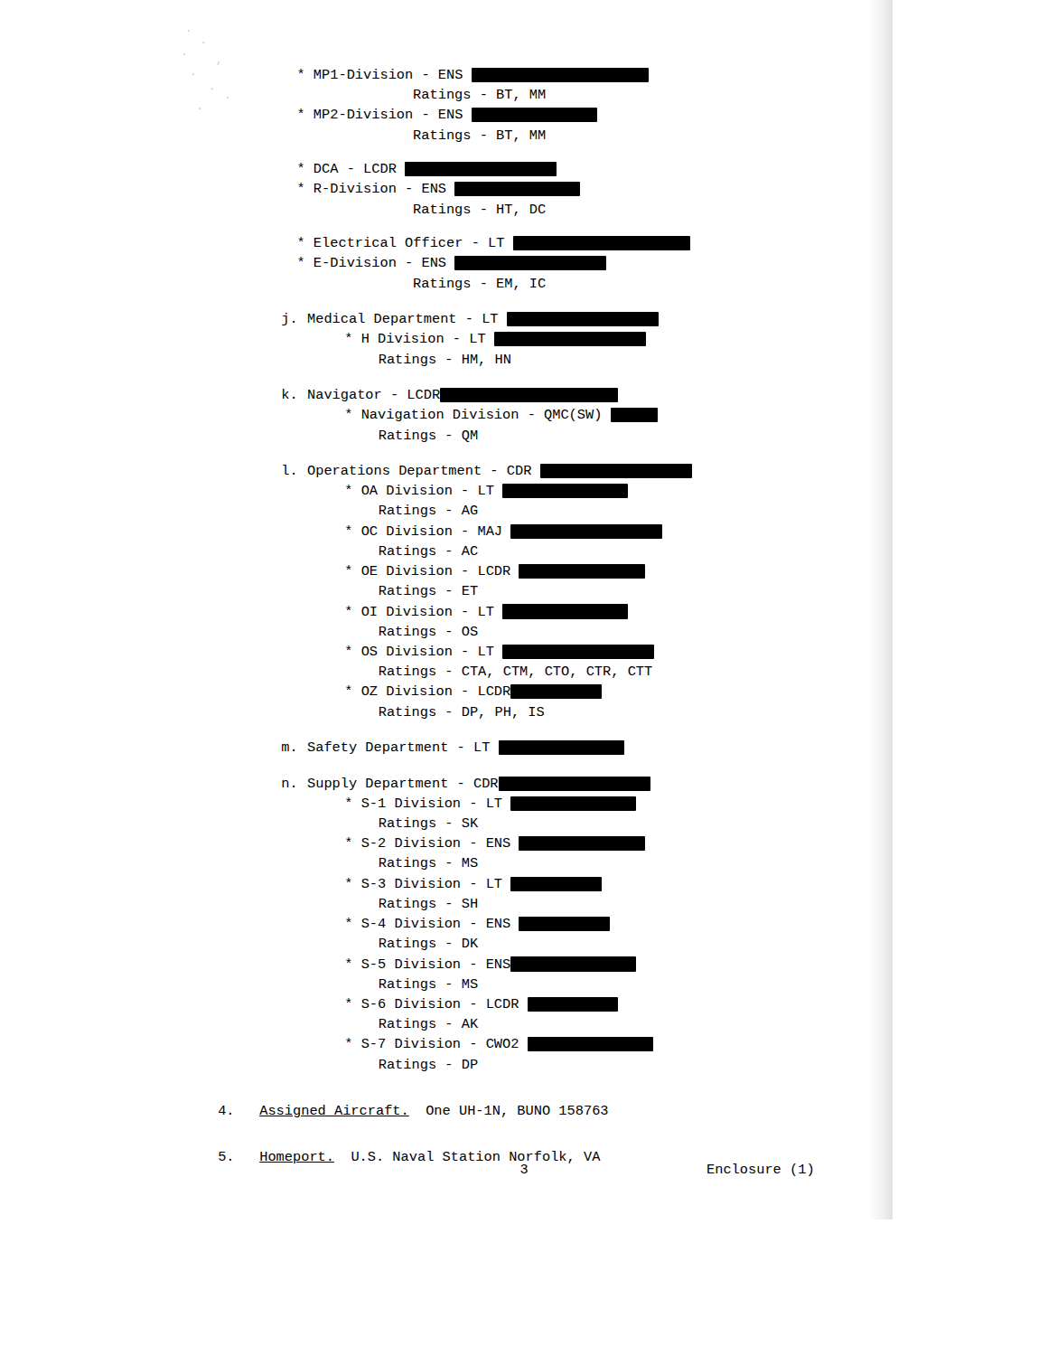· · · , · · · ·
* MP1-Division - ENS
Ratings - BT, MM
* MP2-Division - ENS
Ratings - BT, MM
* DCA - LCDR
* R-Division - ENS
Ratings - HT, DC
* Electrical Officer - LT
* E-Division - ENS
Ratings - EM, IC
j. Medical Department - LT
* H Division - LT
Ratings - HM, HN
k. Navigator - LCDR
* Navigation Division - QMC(SW)
Ratings - QM
l. Operations Department - CDR
* OA Division - LT
Ratings - AG
* OC Division - MAJ
Ratings - AC
* OE Division - LCDR
Ratings - ET
* OI Division - LT
Ratings - OS
* OS Division - LT
Ratings - CTA, CTM, CTO, CTR, CTT
* OZ Division - LCDR
Ratings - DP, PH, IS
m. Safety Department - LT
n. Supply Department - CDR
* S-1 Division - LT
Ratings - SK
* S-2 Division - ENS
Ratings - MS
* S-3 Division - LT
Ratings - SH
* S-4 Division - ENS
Ratings - DK
* S-5 Division - ENS
Ratings - MS
* S-6 Division - LCDR
Ratings - AK
* S-7 Division - CWO2
Ratings - DP
4. Assigned Aircraft. One UH-1N, BUNO 158763
5. Homeport. U.S. Naval Station Norfolk, VA
3
Enclosure (1)